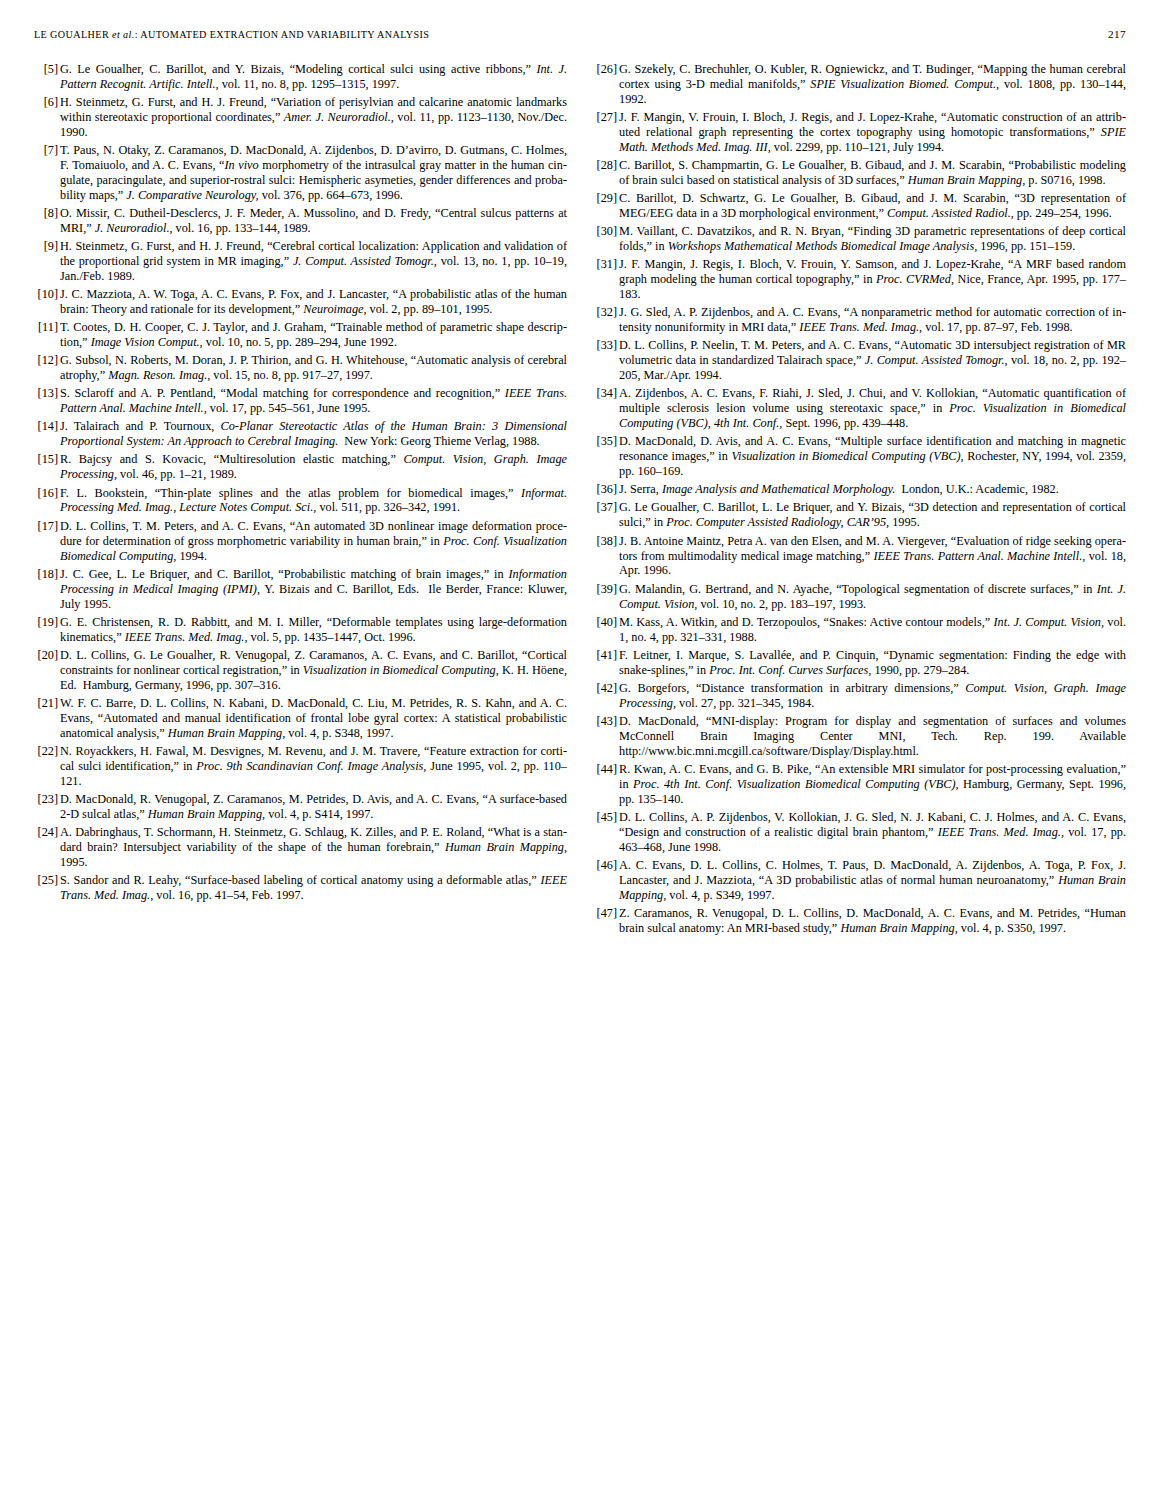LE GOUALHER et al.: AUTOMATED EXTRACTION AND VARIABILITY ANALYSIS
217
[5] G. Le Goualher, C. Barillot, and Y. Bizais, “Modeling cortical sulci using active ribbons,” Int. J. Pattern Recognit. Artific. Intell., vol. 11, no. 8, pp. 1295–1315, 1997.
[6] H. Steinmetz, G. Furst, and H. J. Freund, “Variation of perisylvian and calcarine anatomic landmarks within stereotaxic proportional coordinates,” Amer. J. Neuroradiol., vol. 11, pp. 1123–1130, Nov./Dec. 1990.
[7] T. Paus, N. Otaky, Z. Caramanos, D. MacDonald, A. Zijdenbos, D. D’avirro, D. Gutmans, C. Holmes, F. Tomaiuolo, and A. C. Evans, “In vivo morphometry of the intrasulcal gray matter in the human cingulate, paracingulate, and superior-rostral sulci: Hemispheric asymeties, gender differences and probability maps,” J. Comparative Neurology, vol. 376, pp. 664–673, 1996.
[8] O. Missir, C. Dutheil-Desclercs, J. F. Meder, A. Mussolino, and D. Fredy, “Central sulcus patterns at MRI,” J. Neuroradiol., vol. 16, pp. 133–144, 1989.
[9] H. Steinmetz, G. Furst, and H. J. Freund, “Cerebral cortical localization: Application and validation of the proportional grid system in MR imaging,” J. Comput. Assisted Tomogr., vol. 13, no. 1, pp. 10–19, Jan./Feb. 1989.
[10] J. C. Mazziota, A. W. Toga, A. C. Evans, P. Fox, and J. Lancaster, “A probabilistic atlas of the human brain: Theory and rationale for its development,” Neuroimage, vol. 2, pp. 89–101, 1995.
[11] T. Cootes, D. H. Cooper, C. J. Taylor, and J. Graham, “Trainable method of parametric shape description,” Image Vision Comput., vol. 10, no. 5, pp. 289–294, June 1992.
[12] G. Subsol, N. Roberts, M. Doran, J. P. Thirion, and G. H. Whitehouse, “Automatic analysis of cerebral atrophy,” Magn. Reson. Imag., vol. 15, no. 8, pp. 917–27, 1997.
[13] S. Sclaroff and A. P. Pentland, “Modal matching for correspondence and recognition,” IEEE Trans. Pattern Anal. Machine Intell., vol. 17, pp. 545–561, June 1995.
[14] J. Talairach and P. Tournoux, Co-Planar Stereotactic Atlas of the Human Brain: 3 Dimensional Proportional System: An Approach to Cerebral Imaging. New York: Georg Thieme Verlag, 1988.
[15] R. Bajcsy and S. Kovacic, “Multiresolution elastic matching,” Comput. Vision, Graph. Image Processing, vol. 46, pp. 1–21, 1989.
[16] F. L. Bookstein, “Thin-plate splines and the atlas problem for biomedical images,” Informat. Processing Med. Imag., Lecture Notes Comput. Sci., vol. 511, pp. 326–342, 1991.
[17] D. L. Collins, T. M. Peters, and A. C. Evans, “An automated 3D nonlinear image deformation procedure for determination of gross morphometric variability in human brain,” in Proc. Conf. Visualization Biomedical Computing, 1994.
[18] J. C. Gee, L. Le Briquer, and C. Barillot, “Probabilistic matching of brain images,” in Information Processing in Medical Imaging (IPMI), Y. Bizais and C. Barillot, Eds. Ile Berder, France: Kluwer, July 1995.
[19] G. E. Christensen, R. D. Rabbitt, and M. I. Miller, “Deformable templates using large-deformation kinematics,” IEEE Trans. Med. Imag., vol. 5, pp. 1435–1447, Oct. 1996.
[20] D. L. Collins, G. Le Goualher, R. Venugopal, Z. Caramanos, A. C. Evans, and C. Barillot, “Cortical constraints for nonlinear cortical registration,” in Visualization in Biomedical Computing, K. H. Höene, Ed. Hamburg, Germany, 1996, pp. 307–316.
[21] W. F. C. Barre, D. L. Collins, N. Kabani, D. MacDonald, C. Liu, M. Petrides, R. S. Kahn, and A. C. Evans, “Automated and manual identification of frontal lobe gyral cortex: A statistical probabilistic anatomical analysis,” Human Brain Mapping, vol. 4, p. S348, 1997.
[22] N. Royackkers, H. Fawal, M. Desvignes, M. Revenu, and J. M. Travere, “Feature extraction for cortical sulci identification,” in Proc. 9th Scandinavian Conf. Image Analysis, June 1995, vol. 2, pp. 110–121.
[23] D. MacDonald, R. Venugopal, Z. Caramanos, M. Petrides, D. Avis, and A. C. Evans, “A surface-based 2-D sulcal atlas,” Human Brain Mapping, vol. 4, p. S414, 1997.
[24] A. Dabringhaus, T. Schormann, H. Steinmetz, G. Schlaug, K. Zilles, and P. E. Roland, “What is a standard brain? Intersubject variability of the shape of the human forebrain,” Human Brain Mapping, 1995.
[25] S. Sandor and R. Leahy, “Surface-based labeling of cortical anatomy using a deformable atlas,” IEEE Trans. Med. Imag., vol. 16, pp. 41–54, Feb. 1997.
[26] G. Szekely, C. Brechuhler, O. Kubler, R. Ogniewickz, and T. Budinger, “Mapping the human cerebral cortex using 3-D medial manifolds,” SPIE Visualization Biomed. Comput., vol. 1808, pp. 130–144, 1992.
[27] J. F. Mangin, V. Frouin, I. Bloch, J. Regis, and J. Lopez-Krahe, “Automatic construction of an attributed relational graph representing the cortex topography using homotopic transformations,” SPIE Math. Methods Med. Imag. III, vol. 2299, pp. 110–121, July 1994.
[28] C. Barillot, S. Champmartin, G. Le Goualher, B. Gibaud, and J. M. Scarabin, “Probabilistic modeling of brain sulci based on statistical analysis of 3D surfaces,” Human Brain Mapping, p. S0716, 1998.
[29] C. Barillot, D. Schwartz, G. Le Goualher, B. Gibaud, and J. M. Scarabin, “3D representation of MEG/EEG data in a 3D morphological environment,” Comput. Assisted Radiol., pp. 249–254, 1996.
[30] M. Vaillant, C. Davatzikos, and R. N. Bryan, “Finding 3D parametric representations of deep cortical folds,” in Workshops Mathematical Methods Biomedical Image Analysis, 1996, pp. 151–159.
[31] J. F. Mangin, J. Regis, I. Bloch, V. Frouin, Y. Samson, and J. Lopez-Krahe, “A MRF based random graph modeling the human cortical topography,” in Proc. CVRMed, Nice, France, Apr. 1995, pp. 177–183.
[32] J. G. Sled, A. P. Zijdenbos, and A. C. Evans, “A nonparametric method for automatic correction of intensity nonuniformity in MRI data,” IEEE Trans. Med. Imag., vol. 17, pp. 87–97, Feb. 1998.
[33] D. L. Collins, P. Neelin, T. M. Peters, and A. C. Evans, “Automatic 3D intersubject registration of MR volumetric data in standardized Talairach space,” J. Comput. Assisted Tomogr., vol. 18, no. 2, pp. 192–205, Mar./Apr. 1994.
[34] A. Zijdenbos, A. C. Evans, F. Riahi, J. Sled, J. Chui, and V. Kollokian, “Automatic quantification of multiple sclerosis lesion volume using stereotaxic space,” in Proc. Visualization in Biomedical Computing (VBC), 4th Int. Conf., Sept. 1996, pp. 439–448.
[35] D. MacDonald, D. Avis, and A. C. Evans, “Multiple surface identification and matching in magnetic resonance images,” in Visualization in Biomedical Computing (VBC), Rochester, NY, 1994, vol. 2359, pp. 160–169.
[36] J. Serra, Image Analysis and Mathematical Morphology. London, U.K.: Academic, 1982.
[37] G. Le Goualher, C. Barillot, L. Le Briquer, and Y. Bizais, “3D detection and representation of cortical sulci,” in Proc. Computer Assisted Radiology, CAR’95, 1995.
[38] J. B. Antoine Maintz, Petra A. van den Elsen, and M. A. Viergever, “Evaluation of ridge seeking operators from multimodality medical image matching,” IEEE Trans. Pattern Anal. Machine Intell., vol. 18, Apr. 1996.
[39] G. Malandin, G. Bertrand, and N. Ayache, “Topological segmentation of discrete surfaces,” in Int. J. Comput. Vision, vol. 10, no. 2, pp. 183–197, 1993.
[40] M. Kass, A. Witkin, and D. Terzopoulos, “Snakes: Active contour models,” Int. J. Comput. Vision, vol. 1, no. 4, pp. 321–331, 1988.
[41] F. Leitner, I. Marque, S. Lavallée, and P. Cinquin, “Dynamic segmentation: Finding the edge with snake-splines,” in Proc. Int. Conf. Curves Surfaces, 1990, pp. 279–284.
[42] G. Borgefors, “Distance transformation in arbitrary dimensions,” Comput. Vision, Graph. Image Processing, vol. 27, pp. 321–345, 1984.
[43] D. MacDonald, “MNI-display: Program for display and segmentation of surfaces and volumes McConnell Brain Imaging Center MNI, Tech. Rep. 199. Available http://www.bic.mni.mcgill.ca/software/Display/Display.html.
[44] R. Kwan, A. C. Evans, and G. B. Pike, “An extensible MRI simulator for post-processing evaluation,” in Proc. 4th Int. Conf. Visualization Biomedical Computing (VBC), Hamburg, Germany, Sept. 1996, pp. 135–140.
[45] D. L. Collins, A. P. Zijdenbos, V. Kollokian, J. G. Sled, N. J. Kabani, C. J. Holmes, and A. C. Evans, “Design and construction of a realistic digital brain phantom,” IEEE Trans. Med. Imag., vol. 17, pp. 463–468, June 1998.
[46] A. C. Evans, D. L. Collins, C. Holmes, T. Paus, D. MacDonald, A. Zijdenbos, A. Toga, P. Fox, J. Lancaster, and J. Mazziota, “A 3D probabilistic atlas of normal human neuroanatomy,” Human Brain Mapping, vol. 4, p. S349, 1997.
[47] Z. Caramanos, R. Venugopal, D. L. Collins, D. MacDonald, A. C. Evans, and M. Petrides, “Human brain sulcal anatomy: An MRI-based study,” Human Brain Mapping, vol. 4, p. S350, 1997.